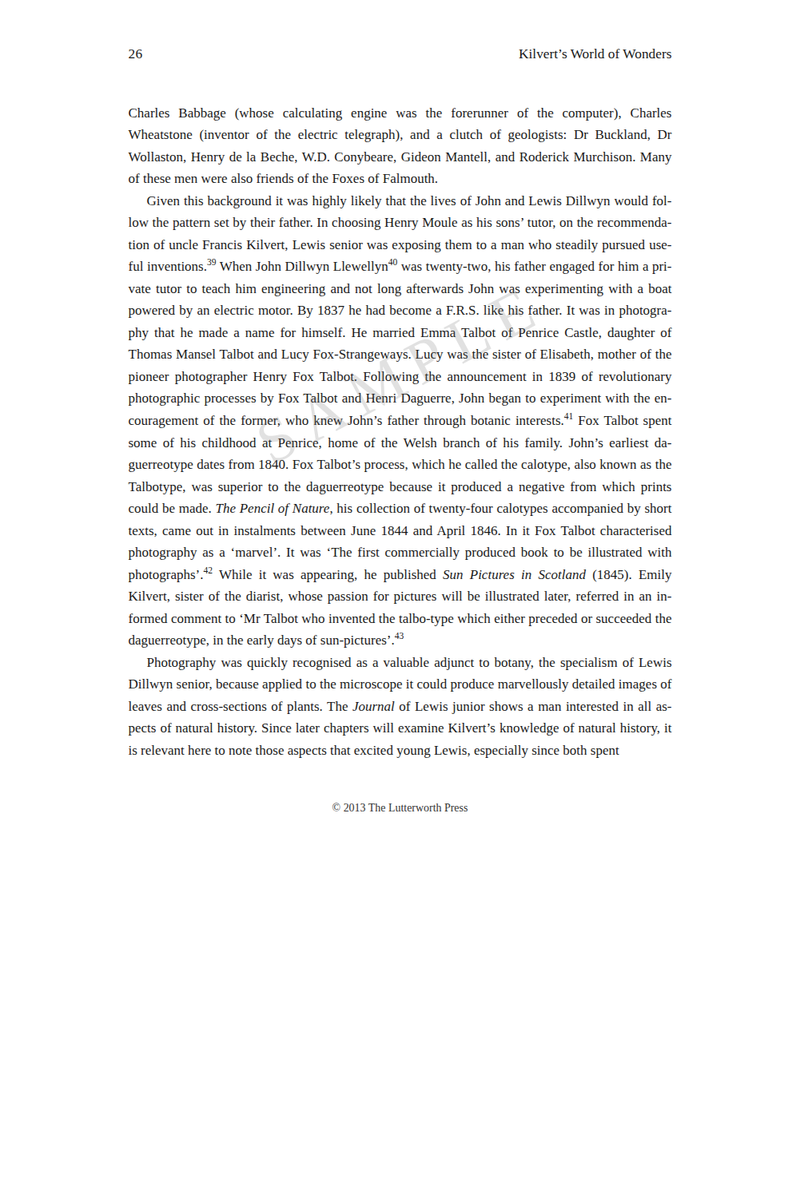26 Kilvert’s World of Wonders
SAMPLE
Charles Babbage (whose calculating engine was the forerunner of the computer), Charles Wheatstone (inventor of the electric telegraph), and a clutch of geologists: Dr Buckland, Dr Wollaston, Henry de la Beche, W.D. Conybeare, Gideon Mantell, and Roderick Murchison. Many of these men were also friends of the Foxes of Falmouth.
Given this background it was highly likely that the lives of John and Lewis Dillwyn would follow the pattern set by their father. In choosing Henry Moule as his sons’ tutor, on the recommendation of uncle Francis Kilvert, Lewis senior was exposing them to a man who steadily pursued useful inventions.39 When John Dillwyn Llewellyn40 was twenty-two, his father engaged for him a private tutor to teach him engineering and not long afterwards John was experimenting with a boat powered by an electric motor. By 1837 he had become a F.R.S. like his father. It was in photography that he made a name for himself. He married Emma Talbot of Penrice Castle, daughter of Thomas Mansel Talbot and Lucy Fox-Strangeways. Lucy was the sister of Elisabeth, mother of the pioneer photographer Henry Fox Talbot. Following the announcement in 1839 of revolutionary photographic processes by Fox Talbot and Henri Daguerre, John began to experiment with the encouragement of the former, who knew John’s father through botanic interests.41 Fox Talbot spent some of his childhood at Penrice, home of the Welsh branch of his family. John’s earliest daguerreotype dates from 1840. Fox Talbot’s process, which he called the calotype, also known as the Talbotype, was superior to the daguerreotype because it produced a negative from which prints could be made. The Pencil of Nature, his collection of twenty-four calotypes accompanied by short texts, came out in instalments between June 1844 and April 1846. In it Fox Talbot characterised photography as a ‘marvel’. It was ‘The first commercially produced book to be illustrated with photographs’.42 While it was appearing, he published Sun Pictures in Scotland (1845). Emily Kilvert, sister of the diarist, whose passion for pictures will be illustrated later, referred in an informed comment to ‘Mr Talbot who invented the talbo-type which either preceded or succeeded the daguerreotype, in the early days of sun-pictures’.43
Photography was quickly recognised as a valuable adjunct to botany, the specialism of Lewis Dillwyn senior, because applied to the microscope it could produce marvellously detailed images of leaves and cross-sections of plants. The Journal of Lewis junior shows a man interested in all aspects of natural history. Since later chapters will examine Kilvert’s knowledge of natural history, it is relevant here to note those aspects that excited young Lewis, especially since both spent
© 2013 The Lutterworth Press